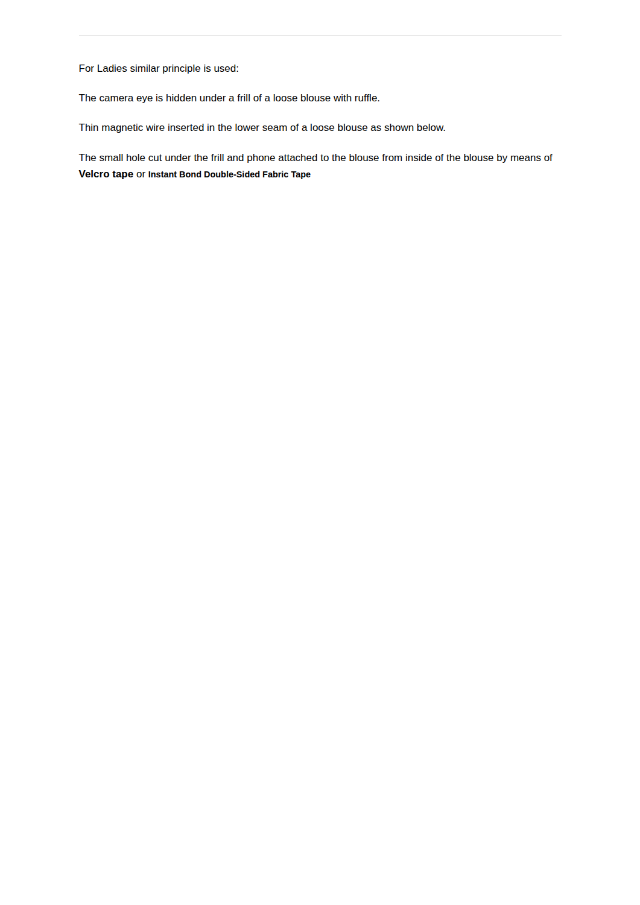For Ladies similar principle is used:
The camera eye is hidden under a frill of a loose blouse with ruffle.
Thin magnetic wire inserted in the lower seam of a loose blouse as shown below.
The small hole cut under the frill and phone attached to the blouse from inside of the blouse by means of Velcro tape or Instant Bond Double-Sided Fabric Tape